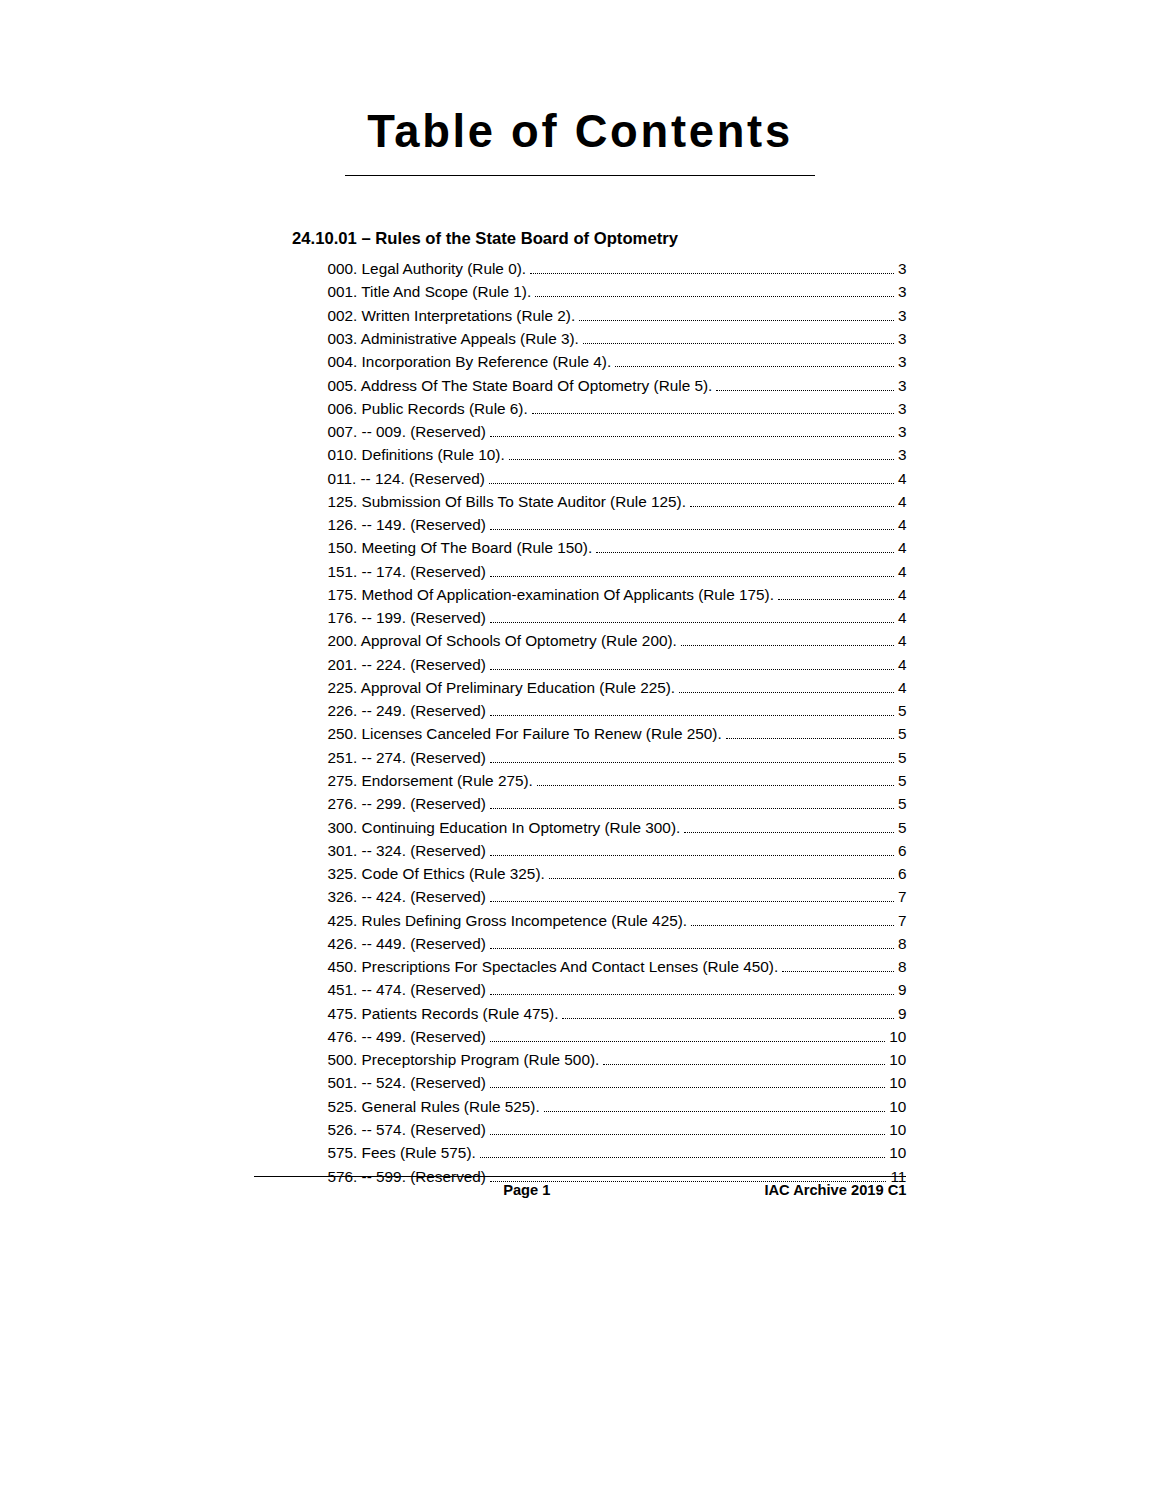Table of Contents
24.10.01 – Rules of the State Board of Optometry
000. Legal Authority (Rule 0). 3
001. Title And Scope (Rule 1). 3
002. Written Interpretations (Rule 2). 3
003. Administrative Appeals (Rule 3). 3
004. Incorporation By Reference (Rule 4). 3
005. Address Of The State Board Of Optometry (Rule 5). 3
006. Public Records (Rule 6). 3
007. -- 009. (Reserved) 3
010. Definitions (Rule 10). 3
011. -- 124. (Reserved) 4
125. Submission Of Bills To State Auditor (Rule 125). 4
126. -- 149. (Reserved) 4
150. Meeting Of The Board (Rule 150). 4
151. -- 174. (Reserved) 4
175. Method Of Application-examination Of Applicants (Rule 175). 4
176. -- 199. (Reserved) 4
200. Approval Of Schools Of Optometry (Rule 200). 4
201. -- 224. (Reserved) 4
225. Approval Of Preliminary Education (Rule 225). 4
226. -- 249. (Reserved) 5
250. Licenses Canceled For Failure To Renew (Rule 250). 5
251. -- 274. (Reserved) 5
275. Endorsement (Rule 275). 5
276. -- 299. (Reserved) 5
300. Continuing Education In Optometry (Rule 300). 5
301. -- 324. (Reserved) 6
325. Code Of Ethics (Rule 325). 6
326. -- 424. (Reserved) 7
425. Rules Defining Gross Incompetence (Rule 425). 7
426. -- 449. (Reserved) 8
450. Prescriptions For Spectacles And Contact Lenses (Rule 450). 8
451. -- 474. (Reserved) 9
475. Patients Records (Rule 475). 9
476. -- 499. (Reserved) 10
500. Preceptorship Program (Rule 500). 10
501. -- 524. (Reserved) 10
525. General Rules (Rule 525). 10
526. -- 574. (Reserved) 10
575. Fees (Rule 575). 10
576. -- 599. (Reserved) 11
Page 1 IAC Archive 2019 C1